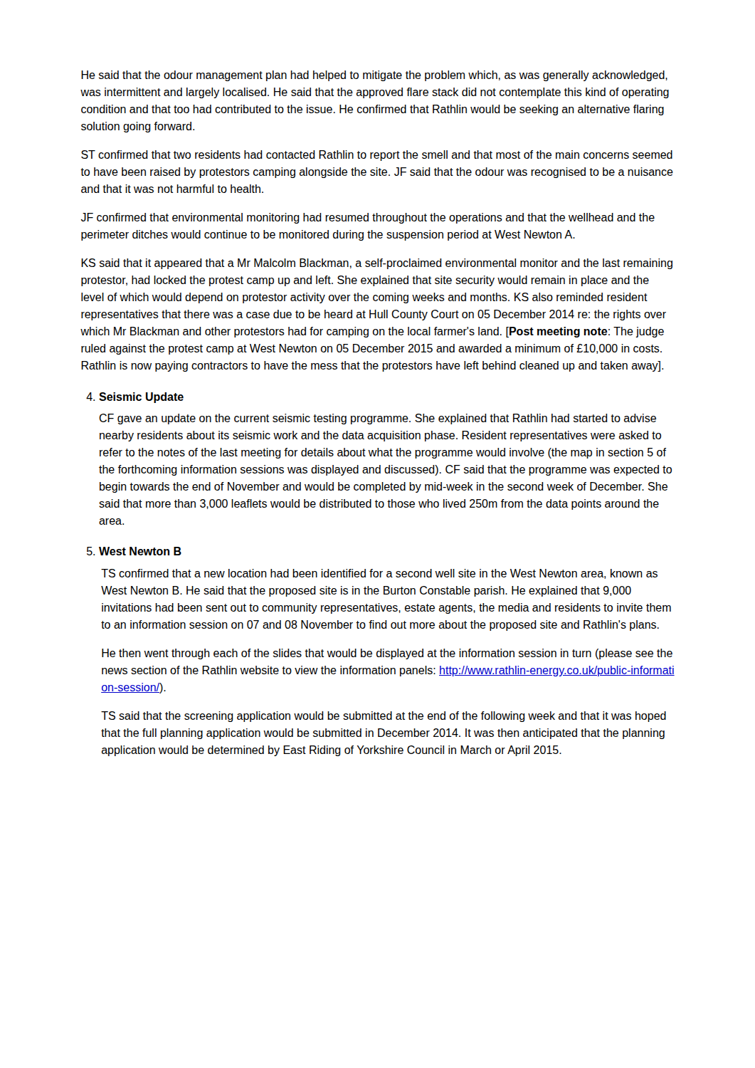He said that the odour management plan had helped to mitigate the problem which, as was generally acknowledged, was intermittent and largely localised. He said that the approved flare stack did not contemplate this kind of operating condition and that too had contributed to the issue. He confirmed that Rathlin would be seeking an alternative flaring solution going forward.
ST confirmed that two residents had contacted Rathlin to report the smell and that most of the main concerns seemed to have been raised by protestors camping alongside the site. JF said that the odour was recognised to be a nuisance and that it was not harmful to health.
JF confirmed that environmental monitoring had resumed throughout the operations and that the wellhead and the perimeter ditches would continue to be monitored during the suspension period at West Newton A.
KS said that it appeared that a Mr Malcolm Blackman, a self-proclaimed environmental monitor and the last remaining protestor, had locked the protest camp up and left. She explained that site security would remain in place and the level of which would depend on protestor activity over the coming weeks and months. KS also reminded resident representatives that there was a case due to be heard at Hull County Court on 05 December 2014 re: the rights over which Mr Blackman and other protestors had for camping on the local farmer's land. [Post meeting note: The judge ruled against the protest camp at West Newton on 05 December 2015 and awarded a minimum of £10,000 in costs. Rathlin is now paying contractors to have the mess that the protestors have left behind cleaned up and taken away].
Seismic Update
CF gave an update on the current seismic testing programme. She explained that Rathlin had started to advise nearby residents about its seismic work and the data acquisition phase. Resident representatives were asked to refer to the notes of the last meeting for details about what the programme would involve (the map in section 5 of the forthcoming information sessions was displayed and discussed). CF said that the programme was expected to begin towards the end of November and would be completed by mid-week in the second week of December. She said that more than 3,000 leaflets would be distributed to those who lived 250m from the data points around the area.
West Newton B
TS confirmed that a new location had been identified for a second well site in the West Newton area, known as West Newton B. He said that the proposed site is in the Burton Constable parish. He explained that 9,000 invitations had been sent out to community representatives, estate agents, the media and residents to invite them to an information session on 07 and 08 November to find out more about the proposed site and Rathlin's plans.
He then went through each of the slides that would be displayed at the information session in turn (please see the news section of the Rathlin website to view the information panels: http://www.rathlin-energy.co.uk/public-information-session/).
TS said that the screening application would be submitted at the end of the following week and that it was hoped that the full planning application would be submitted in December 2014. It was then anticipated that the planning application would be determined by East Riding of Yorkshire Council in March or April 2015.